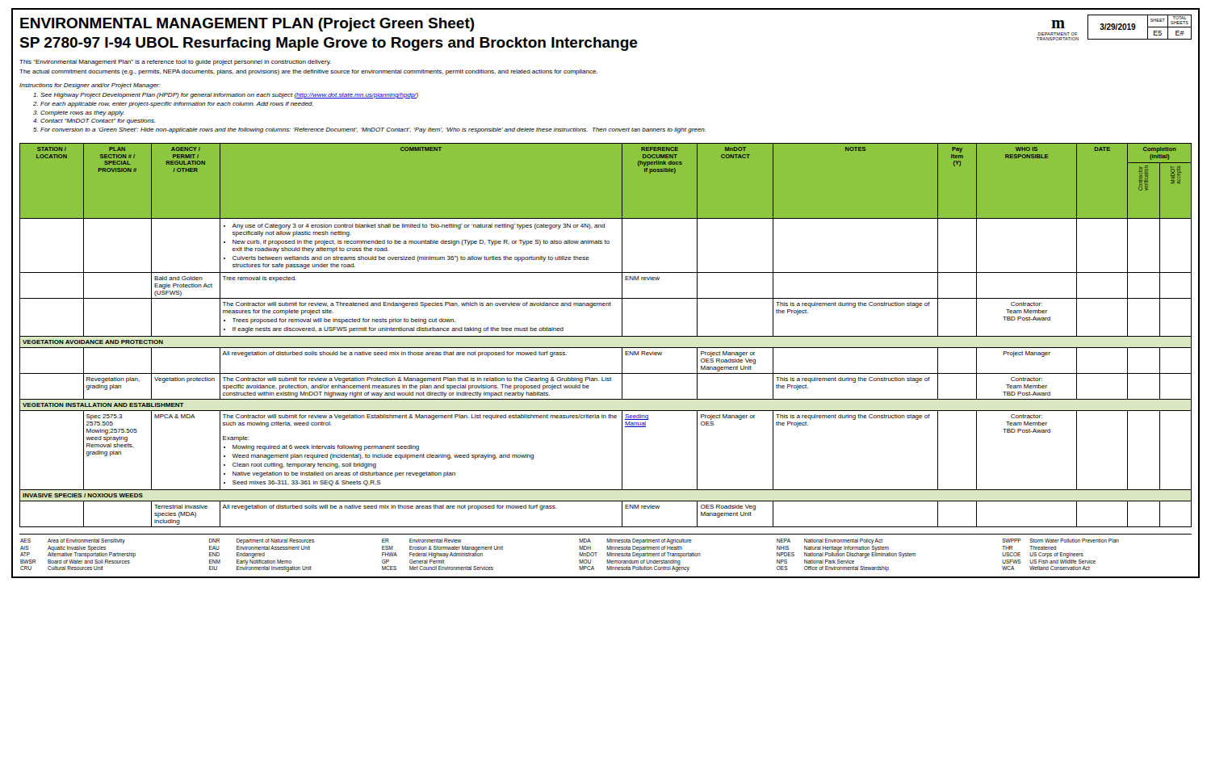ENVIRONMENTAL MANAGEMENT PLAN (Project Green Sheet)
SP 2780-97 I-94 UBOL Resurfacing Maple Grove to Rogers and Brockton Interchange
m DEPARTMENT OF
TRANSPORTATION
| 3/29/2019 | SHEET | TOTAL SHEETS |
| E5 | E# |
This “Environmental Management Plan” is a reference tool to guide project personnel in construction delivery.
The actual commitment documents (e.g., permits, NEPA documents, plans, and provisions) are the definitive source for environmental commitments, permit conditions, and related actions for compliance.
Instructions for Designer and/or Project Manager:
See Highway Project Development Plan (HPDP) for general information on each subject (http://www.dot.state.mn.us/planning/hpdp/)
For each applicable row, enter project-specific information for each column. Add rows if needed.
Complete rows as they apply.
Contact “MnDOT Contact” for questions.
For conversion to a ‘Green Sheet’: Hide non-applicable rows and the following columns: ‘Reference Document’, ‘MnDOT Contact’, ‘Pay Item’, ‘Who is responsible’ and delete these instructions. Then convert tan banners to light green.
| STATION / LOCATION | PLAN SECTION # / SPECIAL PROVISION # | AGENCY / PERMIT / REGULATION / OTHER | COMMITMENT | REFERENCE DOCUMENT (hyperlink docs if possible) | MnDOT CONTACT | NOTES | Pay Item (Y) | WHO IS RESPONSIBLE | DATE | Completion (initial) |
| --- | --- | --- | --- | --- | --- | --- | --- | --- | --- | --- |
| Contractor verification | MnDOT accepts |
| | | | Any use of Category 3 or 4 erosion control blanket shall be limited to ‘bio-netting’ or ‘natural netting’ types (category 3N or 4N), and specifically not allow plastic mesh netting. New curb, if proposed in the project, is recommended to be a mountable design (Type D, Type R, or Type S) to also allow animals to exit the roadway should they attempt to cross the road. Culverts between wetlands and on streams should be oversized (minimum 36”) to allow turtles the opportunity to utilize these structures for safe passage under the road. | | | | | | | | |
| | | Bald and Golden Eagle Protection Act (USFWS) | Tree removal is expected. | ENM review | | | | | | | |
| | | | The Contractor will submit for review, a Threatened and Endangered Species Plan, which is an overview of avoidance and management measures for the complete project site. Trees proposed for removal will be inspected for nests prior to being cut down. If eagle nests are discovered, a USFWS permit for unintentional disturbance and taking of the tree must be obtained | | | This is a requirement during the Construction stage of the Project. | | Contractor: Team Member TBD Post-Award | | | |
| VEGETATION AVOIDANCE AND PROTECTION |
| | | | All revegetation of disturbed soils should be a native seed mix in those areas that are not proposed for mowed turf grass. | ENM Review | Project Manager or OES Roadside Veg Management Unit | | | Project Manager | | | |
| | Revegetation plan, grading plan | Vegetation protection | The Contractor will submit for review a Vegetation Protection & Management Plan that is in relation to the Clearing & Grubbing Plan. List specific avoidance, protection, and/or enhancement measures in the plan and special provisions. The proposed project would be constructed within existing MnDOT highway right of way and would not directly or indirectly impact nearby habitats. | | | This is a requirement during the Construction stage of the Project. | | Contractor: Team Member TBD Post-Award | | | |
| VEGETATION INSTALLATION AND ESTABLISHMENT |
| | Spec 2575.3 2575.505 Mowing;2575.505 weed spraying Removal sheets, grading plan | MPCA & MDA | The Contractor will submit for review a Vegetation Establishment & Management Plan. List required establishment measures/criteria in the such as mowing criteria, weed control. Example: Mowing required at 6 week intervals following permanent seeding Weed management plan required (incidental), to include equipment cleaning, weed spraying, and mowing Clean root cutting, temporary fencing, soil bridging Native vegetation to be installed on areas of disturbance per revegetation plan Seed mixes 36-311, 33-361 in SEQ & Sheets Q,R,S | Seeding Manual | Project Manager or OES | This is a requirement during the Construction stage of the Project. | | Contractor: Team Member TBD Post-Award | | | |
| INVASIVE SPECIES / NOXIOUS WEEDS |
| | | Terrestrial invasive species (MDA) including | All revegetation of disturbed soils will be a native seed mix in those areas that are not proposed for mowed turf grass. | ENM review | OES Roadside Veg Management Unit | | | | | | |
| AES Area of Environmental Sensitivity AIS Aquatic Invasive Species ATP Alternative Transportation Partnership BWSR Board of Water and Soil Resources CRU Cultural Resources Unit | DNR Department of Natural Resources EAU Environmental Assessment Unit END Endangered ENM Early Notification Memo EIU Environmental Investigation Unit | ER Environmental Review ESM Erosion & Stormwater Management Unit FHWA Federal Highway Administration GP General Permit MCES Met Council Environmental Services | MDA Minnesota Department of Agriculture MDH Minnesota Department of Health MnDOT Minnesota Department of Transportation MOU Memorandum of Understanding MPCA Minnesota Pollution Control Agency | NEPA National Environmental Policy Act NHIS Natural Heritage Information System NPDES National Pollution Discharge Elimination System NPS National Park Service OES Office of Environmental Stewardship | SWPPP Storm Water Pollution Prevention Plan THR Threatened USCOE US Corps of Engineers USFWS US Fish and Wildlife Service WCA Wetland Conservation Act |